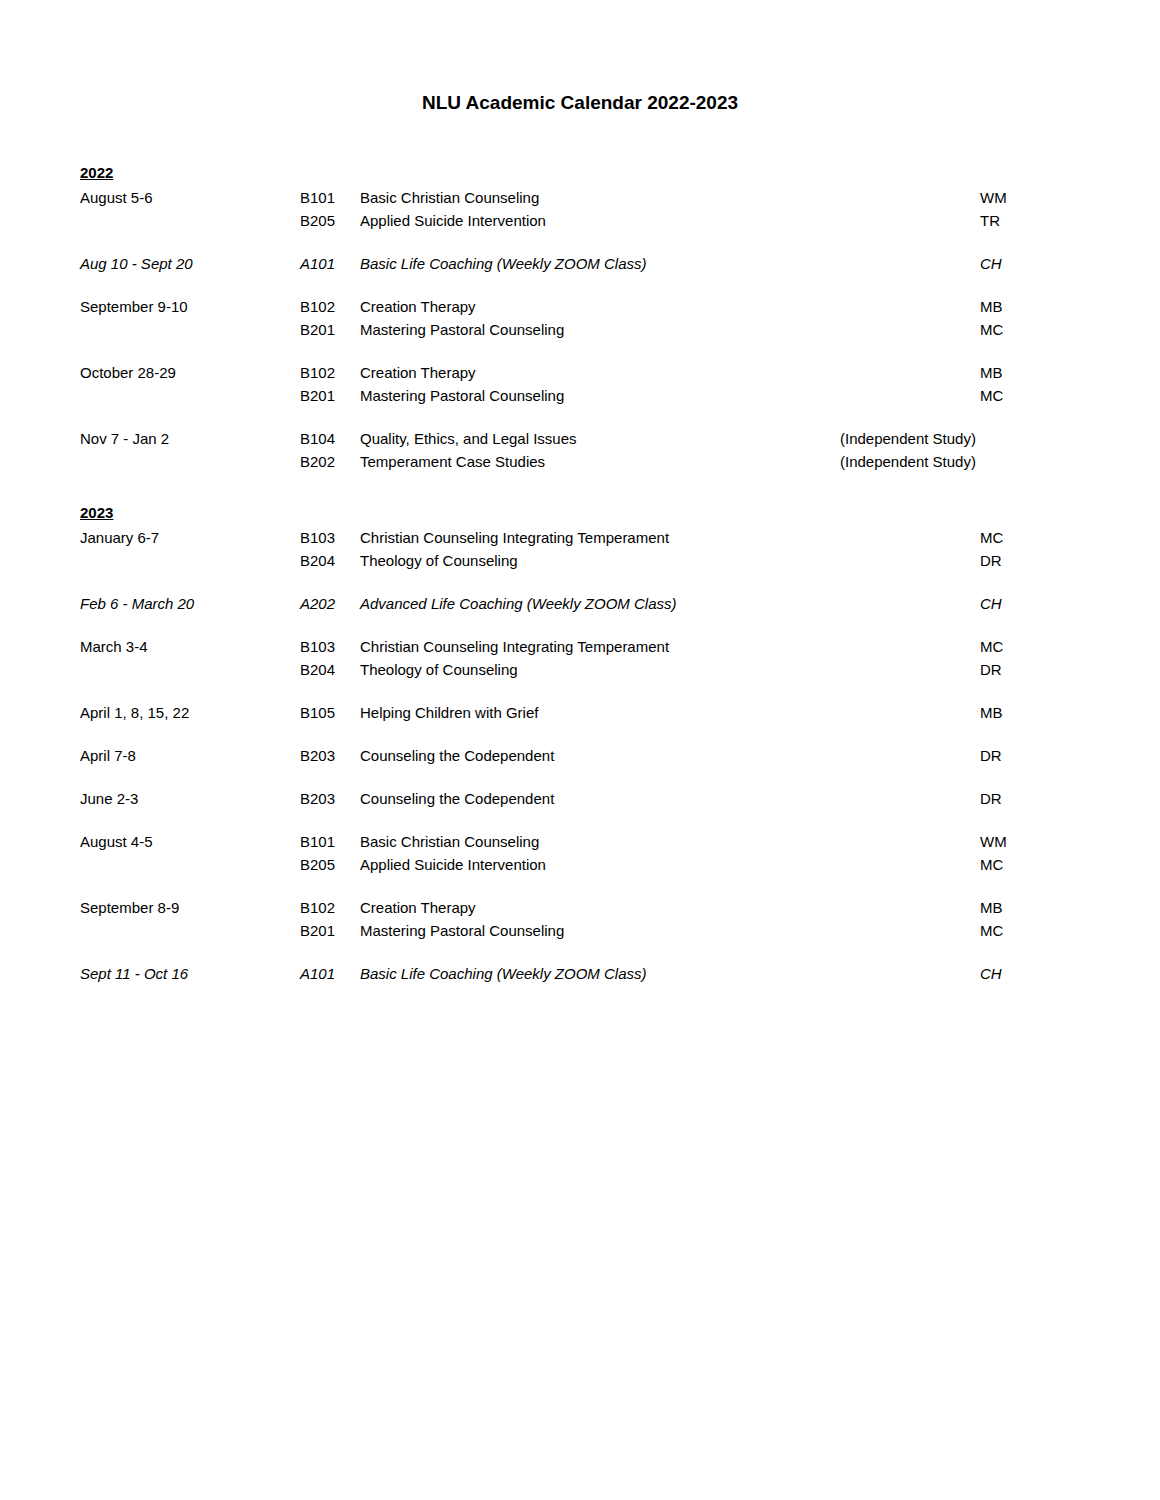NLU Academic Calendar 2022-2023
2022
| August 5-6 | B101 | Basic Christian Counseling | | WM |
| | B205 | Applied Suicide Intervention | | TR |
| Aug 10 - Sept 20 | A101 | Basic Life Coaching (Weekly ZOOM Class) | | CH |
| September 9-10 | B102 | Creation Therapy | | MB |
| | B201 | Mastering Pastoral Counseling | | MC |
| October 28-29 | B102 | Creation Therapy | | MB |
| | B201 | Mastering Pastoral Counseling | | MC |
| Nov 7 - Jan 2 | B104 | Quality, Ethics, and Legal Issues | (Independent Study) | |
| | B202 | Temperament Case Studies | (Independent Study) | |
2023
| January 6-7 | B103 | Christian Counseling Integrating Temperament | | MC |
| | B204 | Theology of Counseling | | DR |
| Feb 6 - March 20 | A202 | Advanced Life Coaching (Weekly ZOOM Class) | | CH |
| March 3-4 | B103 | Christian Counseling Integrating Temperament | | MC |
| | B204 | Theology of Counseling | | DR |
| April 1, 8, 15, 22 | B105 | Helping Children with Grief | | MB |
| April 7-8 | B203 | Counseling the Codependent | | DR |
| June 2-3 | B203 | Counseling the Codependent | | DR |
| August 4-5 | B101 | Basic Christian Counseling | | WM |
| | B205 | Applied Suicide Intervention | | MC |
| September 8-9 | B102 | Creation Therapy | | MB |
| | B201 | Mastering Pastoral Counseling | | MC |
| Sept 11 - Oct 16 | A101 | Basic Life Coaching (Weekly ZOOM Class) | | CH |